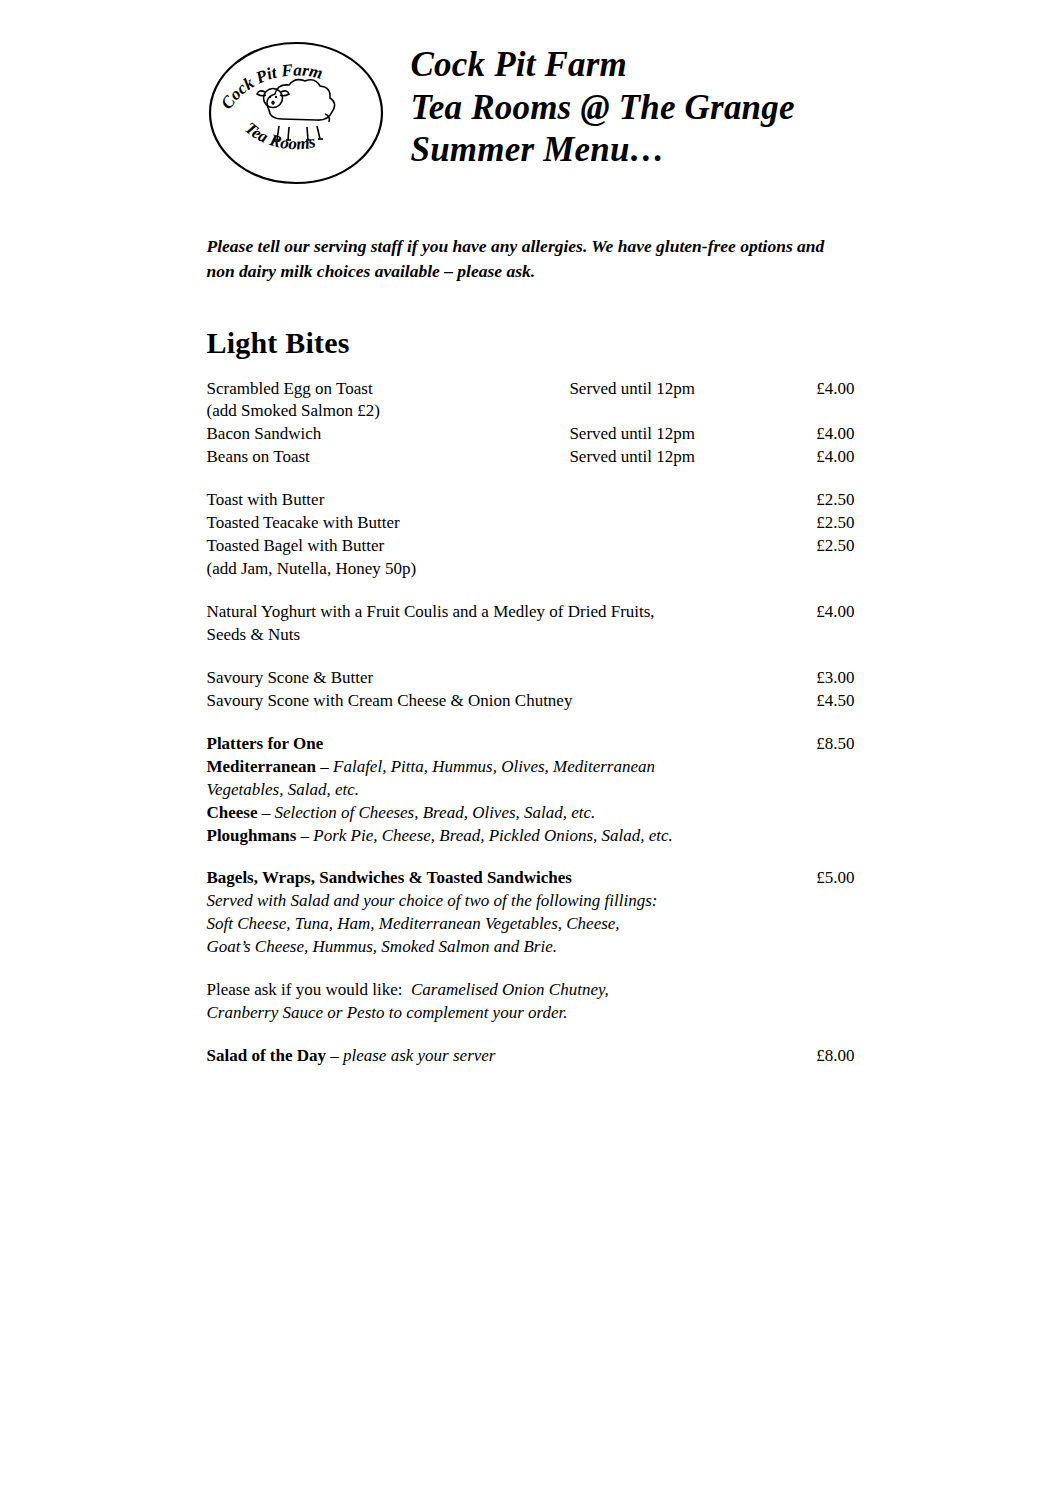Cock Pit Farm Tea Rooms
Cock Pit Farm
Tea Rooms @ The Grange
Summer Menu…
Please tell our serving staff if you have any allergies. We have gluten-free options and non dairy milk choices available – please ask.
Light Bites
| Scrambled Egg on Toast | Served until 12pm | £4.00 |
| (add Smoked Salmon £2) | | |
| Bacon Sandwich | Served until 12pm | £4.00 |
| Beans on Toast | Served until 12pm | £4.00 |
| Toast with Butter | | £2.50 |
| Toasted Teacake with Butter | | £2.50 |
| Toasted Bagel with Butter | | £2.50 |
| (add Jam, Nutella, Honey 50p) | | |
| Natural Yoghurt with a Fruit Coulis and a Medley of Dried Fruits, | £4.00 |
| Seeds & Nuts | |
| Savoury Scone & Butter | £3.00 |
| Savoury Scone with Cream Cheese & Onion Chutney | £4.50 |
| Platters for One | £8.50 |
| Mediterranean – Falafel, Pitta, Hummus, Olives, Mediterranean | |
| Vegetables, Salad, etc. | |
| Cheese – Selection of Cheeses, Bread, Olives, Salad, etc. | |
| Ploughmans – Pork Pie, Cheese, Bread, Pickled Onions, Salad, etc. | |
| Bagels, Wraps, Sandwiches & Toasted Sandwiches | £5.00 |
| Served with Salad and your choice of two of the following fillings: | |
| Soft Cheese, Tuna, Ham, Mediterranean Vegetables, Cheese, | |
| Goat’s Cheese, Hummus, Smoked Salmon and Brie. | |
| Please ask if you would like: Caramelised Onion Chutney, | |
| Cranberry Sauce or Pesto to complement your order. | |
| Salad of the Day – please ask your server | £8.00 |